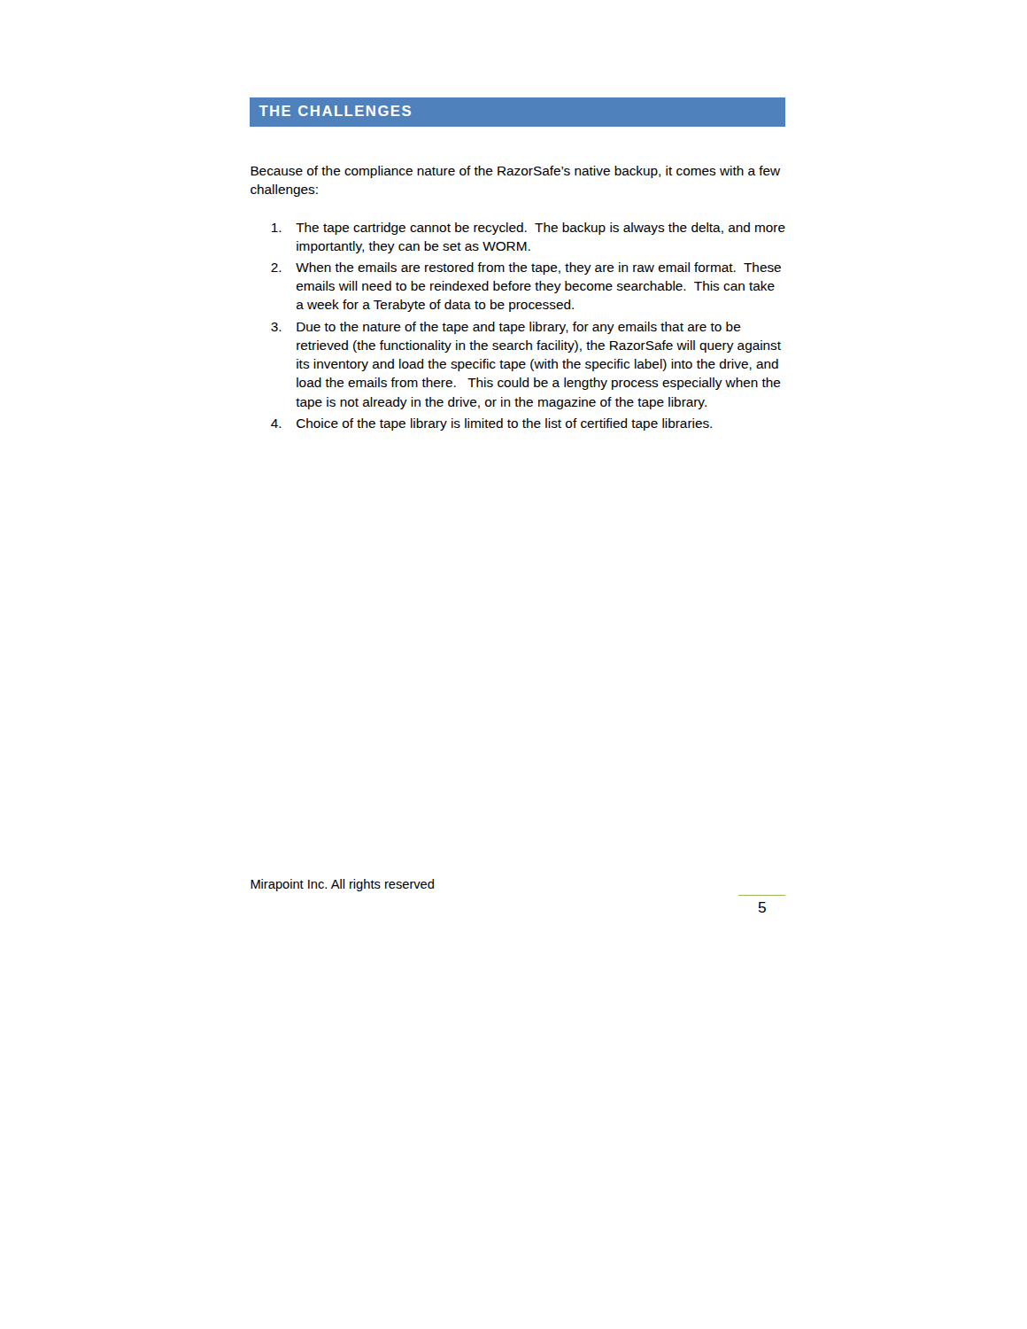The Challenges
Because of the compliance nature of the RazorSafe’s native backup, it comes with a few challenges:
The tape cartridge cannot be recycled. The backup is always the delta, and more importantly, they can be set as WORM.
When the emails are restored from the tape, they are in raw email format. These emails will need to be reindexed before they become searchable. This can take a week for a Terabyte of data to be processed.
Due to the nature of the tape and tape library, for any emails that are to be retrieved (the functionality in the search facility), the RazorSafe will query against its inventory and load the specific tape (with the specific label) into the drive, and load the emails from there. This could be a lengthy process especially when the tape is not already in the drive, or in the magazine of the tape library.
Choice of the tape library is limited to the list of certified tape libraries.
Mirapoint Inc. All rights reserved 5